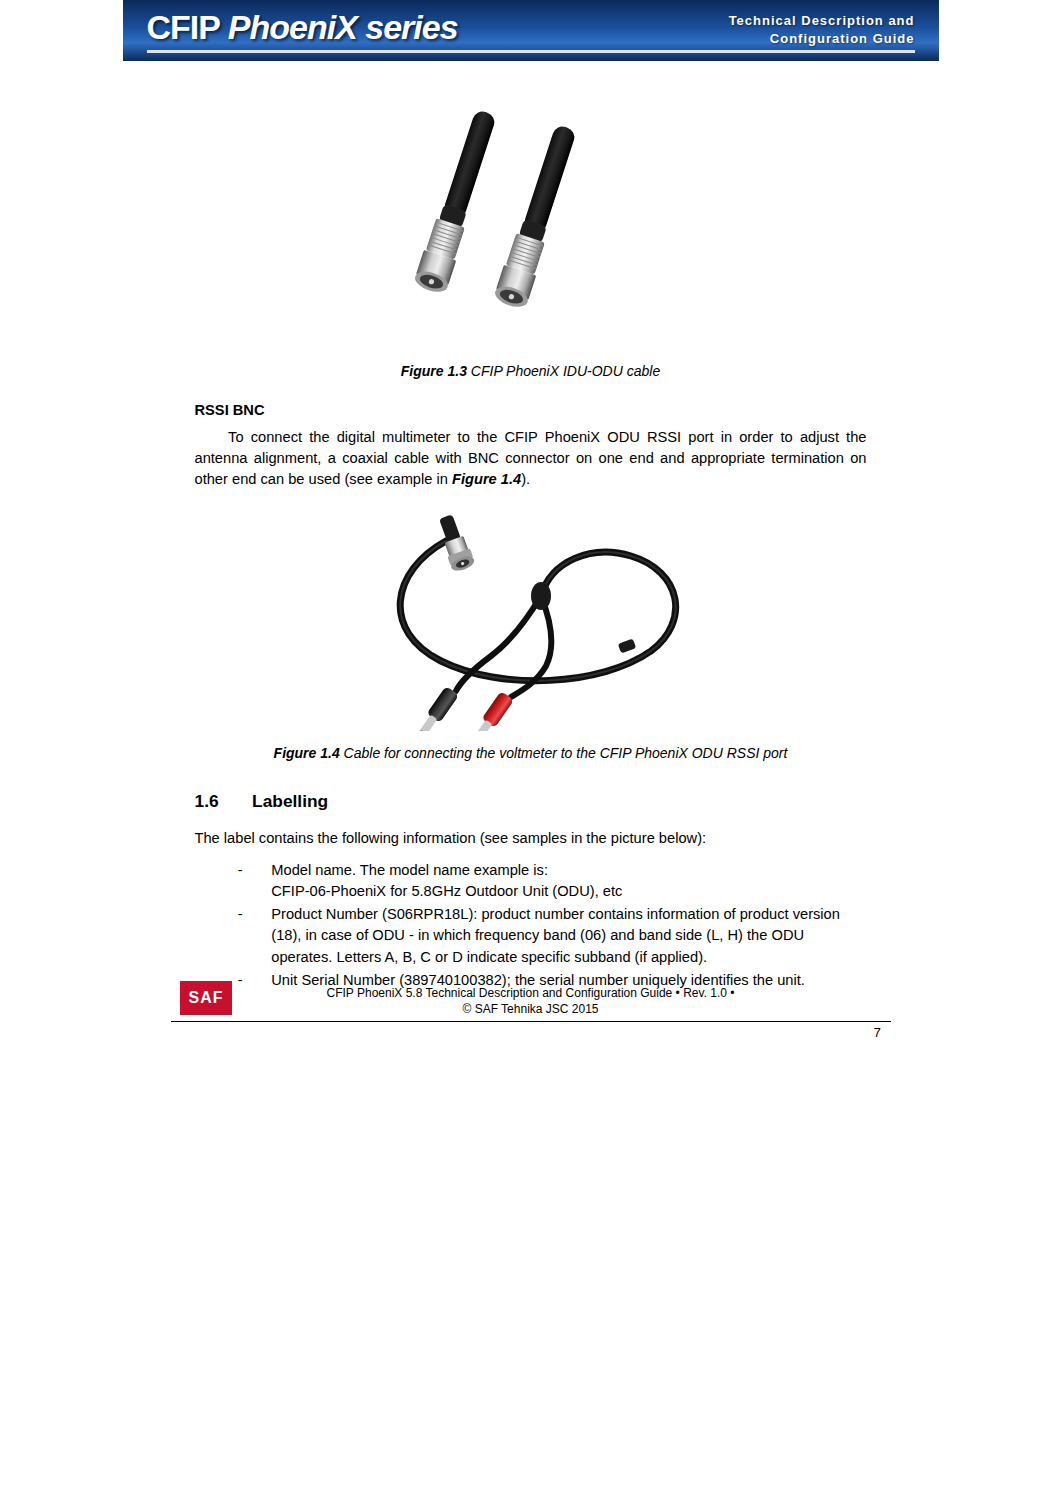CFIP PhoeniX series
Technical Description and
Configuration Guide
Figure 1.3 CFIP PhoeniX IDU-ODU cable
RSSI BNC
To connect the digital multimeter to the CFIP PhoeniX ODU RSSI port in order to adjust the antenna alignment, a coaxial cable with BNC connector on one end and appropriate termination on other end can be used (see example in Figure 1.4).
Figure 1.4 Cable for connecting the voltmeter to the CFIP PhoeniX ODU RSSI port
1.6 Labelling
The label contains the following information (see samples in the picture below):
Model name. The model name example is: CFIP-06-PhoeniX for 5.8GHz Outdoor Unit (ODU), etc
Product Number (S06RPR18L): product number contains information of product version (18), in case of ODU - in which frequency band (06) and band side (L, H) the ODU operates. Letters A, B, C or D indicate specific subband (if applied).
Unit Serial Number (389740100382); the serial number uniquely identifies the unit.
SAF
CFIP PhoeniX 5.8 Technical Description and Configuration Guide • Rev. 1.0 •
© SAF Tehnika JSC 2015
7